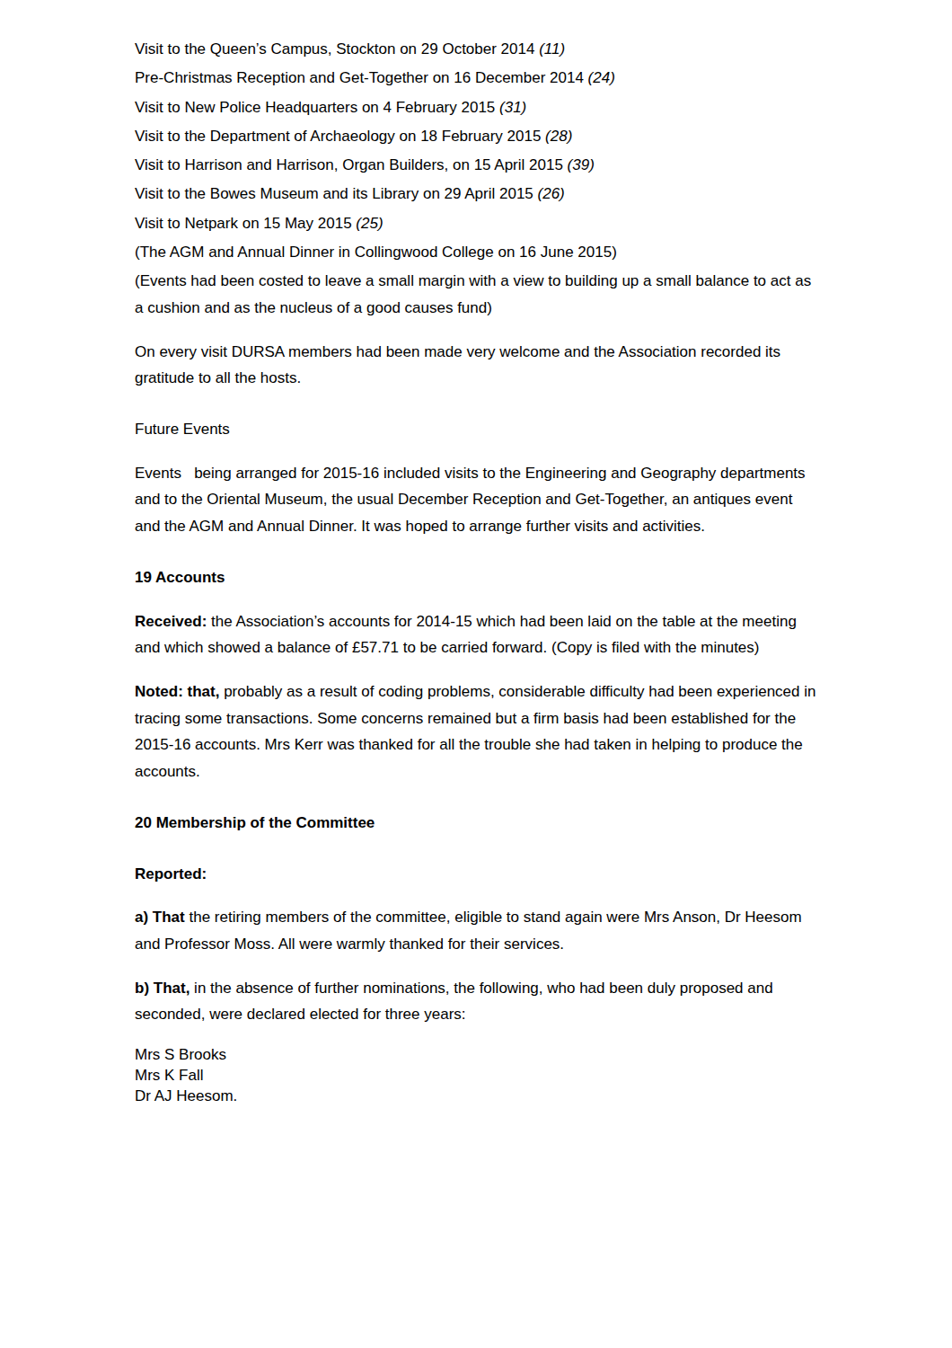Visit to the Queen’s Campus, Stockton on 29 October 2014 (11)
Pre-Christmas Reception and Get-Together on 16 December 2014 (24)
Visit to New Police Headquarters on 4 February 2015 (31)
Visit to the Department of Archaeology on 18 February 2015 (28)
Visit to Harrison and Harrison, Organ Builders, on 15 April 2015 (39)
Visit to the Bowes Museum and its Library on 29 April 2015 (26)
Visit to Netpark on 15 May 2015 (25)
(The AGM and Annual Dinner in Collingwood College on 16 June 2015)
(Events had been costed to leave a small margin with a view to building up a small balance to act as a cushion and as the nucleus of a good causes fund)
On every visit DURSA members had been made very welcome and the Association recorded its gratitude to all the hosts.
Future Events
Events being arranged for 2015-16 included visits to the Engineering and Geography departments and to the Oriental Museum, the usual December Reception and Get-Together, an antiques event and the AGM and Annual Dinner. It was hoped to arrange further visits and activities.
19 Accounts
Received: the Association’s accounts for 2014-15 which had been laid on the table at the meeting and which showed a balance of £57.71 to be carried forward. (Copy is filed with the minutes)
Noted: that, probably as a result of coding problems, considerable difficulty had been experienced in tracing some transactions. Some concerns remained but a firm basis had been established for the 2015-16 accounts. Mrs Kerr was thanked for all the trouble she had taken in helping to produce the accounts.
20 Membership of the Committee
Reported:
a) That the retiring members of the committee, eligible to stand again were Mrs Anson, Dr Heesom and Professor Moss. All were warmly thanked for their services.
b) That, in the absence of further nominations, the following, who had been duly proposed and seconded, were declared elected for three years:
Mrs S Brooks
Mrs K Fall
Dr AJ Heesom.